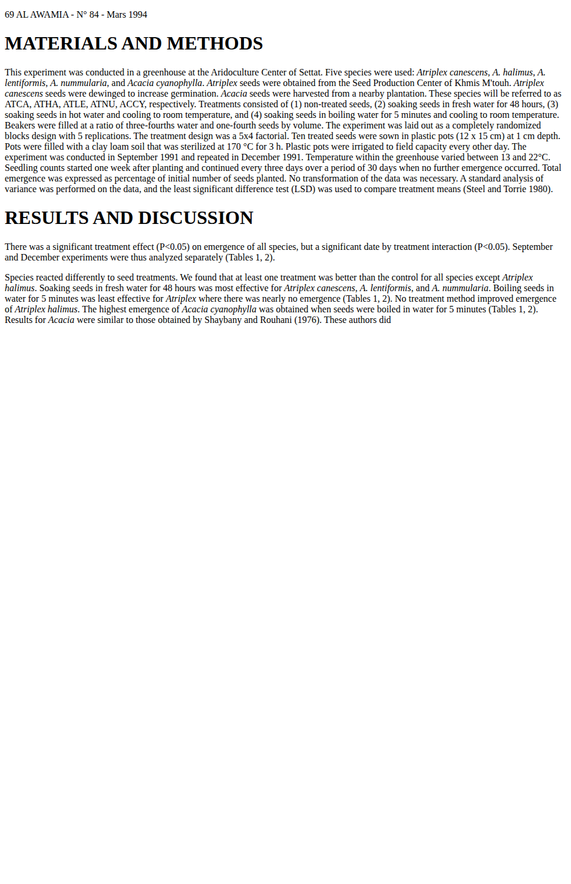69 AL AWAMIA - N° 84 - Mars 1994
MATERIALS AND METHODS
This experiment was conducted in a greenhouse at the Aridoculture Center of Settat. Five species were used: Atriplex canescens, A. halimus, A. lentiformis, A. nummularia, and Acacia cyanophylla. Atriplex seeds were obtained from the Seed Production Center of Khmis M'touh. Atriplex canescens seeds were dewinged to increase germination. Acacia seeds were harvested from a nearby plantation. These species will be referred to as ATCA, ATHA, ATLE, ATNU, ACCY, respectively. Treatments consisted of (1) non-treated seeds, (2) soaking seeds in fresh water for 48 hours, (3) soaking seeds in hot water and cooling to room temperature, and (4) soaking seeds in boiling water for 5 minutes and cooling to room temperature. Beakers were filled at a ratio of three-fourths water and one-fourth seeds by volume. The experiment was laid out as a completely randomized blocks design with 5 replications. The treatment design was a 5x4 factorial. Ten treated seeds were sown in plastic pots (12 x 15 cm) at 1 cm depth. Pots were filled with a clay loam soil that was sterilized at 170 °C for 3 h. Plastic pots were irrigated to field capacity every other day. The experiment was conducted in September 1991 and repeated in December 1991. Temperature within the greenhouse varied between 13 and 22°C. Seedling counts started one week after planting and continued every three days over a period of 30 days when no further emergence occurred. Total emergence was expressed as percentage of initial number of seeds planted. No transformation of the data was necessary. A standard analysis of variance was performed on the data, and the least significant difference test (LSD) was used to compare treatment means (Steel and Torrie 1980).
RESULTS AND DISCUSSION
There was a significant treatment effect (P<0.05) on emergence of all species, but a significant date by treatment interaction (P<0.05). September and December experiments were thus analyzed separately (Tables 1, 2).
Species reacted differently to seed treatments. We found that at least one treatment was better than the control for all species except Atriplex halimus. Soaking seeds in fresh water for 48 hours was most effective for Atriplex canescens, A. lentiformis, and A. nummularia. Boiling seeds in water for 5 minutes was least effective for Atriplex where there was nearly no emergence (Tables 1, 2). No treatment method improved emergence of Atriplex halimus. The highest emergence of Acacia cyanophylla was obtained when seeds were boiled in water for 5 minutes (Tables 1, 2). Results for Acacia were similar to those obtained by Shaybany and Rouhani (1976). These authors did